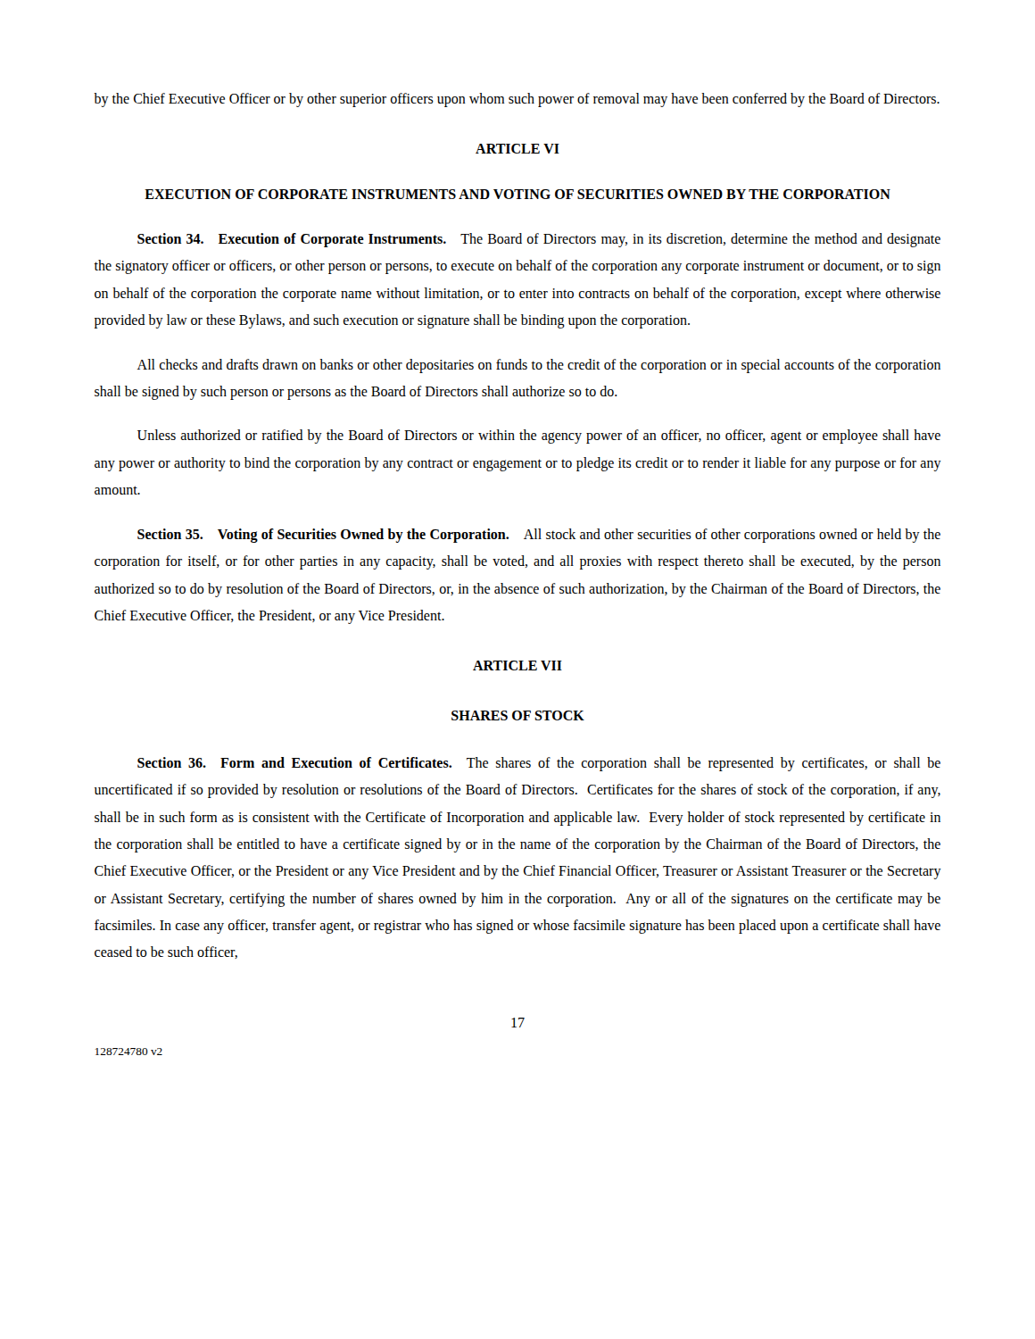by the Chief Executive Officer or by other superior officers upon whom such power of removal may have been conferred by the Board of Directors.
Article VI
Execution of Corporate Instruments and Voting of Securities Owned by the Corporation
Section 34. Execution of Corporate Instruments. The Board of Directors may, in its discretion, determine the method and designate the signatory officer or officers, or other person or persons, to execute on behalf of the corporation any corporate instrument or document, or to sign on behalf of the corporation the corporate name without limitation, or to enter into contracts on behalf of the corporation, except where otherwise provided by law or these Bylaws, and such execution or signature shall be binding upon the corporation.
All checks and drafts drawn on banks or other depositaries on funds to the credit of the corporation or in special accounts of the corporation shall be signed by such person or persons as the Board of Directors shall authorize so to do.
Unless authorized or ratified by the Board of Directors or within the agency power of an officer, no officer, agent or employee shall have any power or authority to bind the corporation by any contract or engagement or to pledge its credit or to render it liable for any purpose or for any amount.
Section 35. Voting of Securities Owned by the Corporation. All stock and other securities of other corporations owned or held by the corporation for itself, or for other parties in any capacity, shall be voted, and all proxies with respect thereto shall be executed, by the person authorized so to do by resolution of the Board of Directors, or, in the absence of such authorization, by the Chairman of the Board of Directors, the Chief Executive Officer, the President, or any Vice President.
Article VII
Shares of Stock
Section 36. Form and Execution of Certificates. The shares of the corporation shall be represented by certificates, or shall be uncertificated if so provided by resolution or resolutions of the Board of Directors. Certificates for the shares of stock of the corporation, if any, shall be in such form as is consistent with the Certificate of Incorporation and applicable law. Every holder of stock represented by certificate in the corporation shall be entitled to have a certificate signed by or in the name of the corporation by the Chairman of the Board of Directors, the Chief Executive Officer, or the President or any Vice President and by the Chief Financial Officer, Treasurer or Assistant Treasurer or the Secretary or Assistant Secretary, certifying the number of shares owned by him in the corporation. Any or all of the signatures on the certificate may be facsimiles. In case any officer, transfer agent, or registrar who has signed or whose facsimile signature has been placed upon a certificate shall have ceased to be such officer,
17
128724780 v2